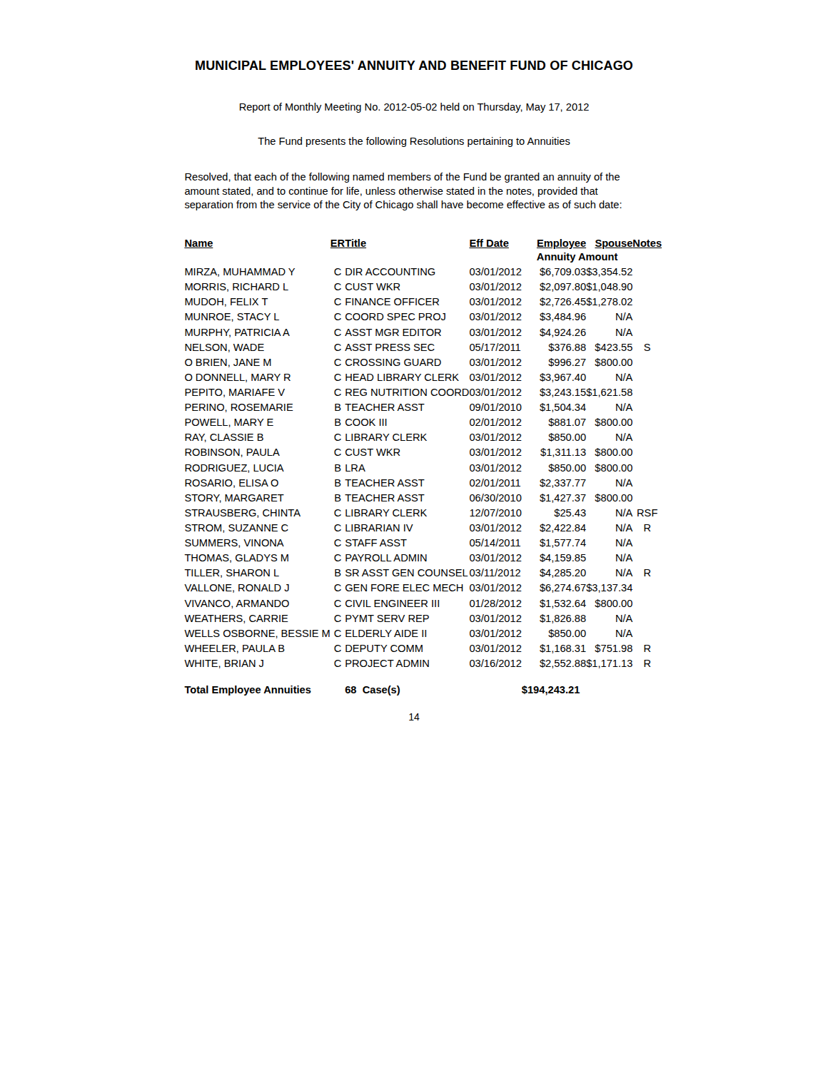MUNICIPAL EMPLOYEES' ANNUITY AND BENEFIT FUND OF CHICAGO
Report of Monthly Meeting No. 2012-05-02 held on Thursday, May 17, 2012
The Fund presents the following Resolutions pertaining to Annuities
Resolved, that each of the following named members of the Fund be granted an annuity of the amount stated, and to continue for life, unless otherwise stated in the notes, provided that separation from the service of the City of Chicago shall have become effective as of such date:
| | Annuity Amount | |
| Name | ER | Title | Eff Date | Employee | Spouse | Notes |
| MIRZA, MUHAMMAD Y | C | DIR ACCOUNTING | 03/01/2012 | $6,709.03 | $3,354.52 | |
| MORRIS, RICHARD L | C | CUST WKR | 03/01/2012 | $2,097.80 | $1,048.90 | |
| MUDOH, FELIX T | C | FINANCE OFFICER | 03/01/2012 | $2,726.45 | $1,278.02 | |
| MUNROE, STACY L | C | COORD SPEC PROJ | 03/01/2012 | $3,484.96 | N/A | |
| MURPHY, PATRICIA A | C | ASST MGR EDITOR | 03/01/2012 | $4,924.26 | N/A | |
| NELSON, WADE | C | ASST PRESS SEC | 05/17/2011 | $376.88 | $423.55 | S |
| O BRIEN, JANE M | C | CROSSING GUARD | 03/01/2012 | $996.27 | $800.00 | |
| O DONNELL, MARY R | C | HEAD LIBRARY CLERK | 03/01/2012 | $3,967.40 | N/A | |
| PEPITO, MARIAFE V | C | REG NUTRITION COORD | 03/01/2012 | $3,243.15 | $1,621.58 | |
| PERINO, ROSEMARIE | B | TEACHER ASST | 09/01/2010 | $1,504.34 | N/A | |
| POWELL, MARY E | B | COOK III | 02/01/2012 | $881.07 | $800.00 | |
| RAY, CLASSIE B | C | LIBRARY CLERK | 03/01/2012 | $850.00 | N/A | |
| ROBINSON, PAULA | C | CUST WKR | 03/01/2012 | $1,311.13 | $800.00 | |
| RODRIGUEZ, LUCIA | B | LRA | 03/01/2012 | $850.00 | $800.00 | |
| ROSARIO, ELISA O | B | TEACHER ASST | 02/01/2011 | $2,337.77 | N/A | |
| STORY, MARGARET | B | TEACHER ASST | 06/30/2010 | $1,427.37 | $800.00 | |
| STRAUSBERG, CHINTA | C | LIBRARY CLERK | 12/07/2010 | $25.43 | N/A | RSF |
| STROM, SUZANNE C | C | LIBRARIAN IV | 03/01/2012 | $2,422.84 | N/A | R |
| SUMMERS, VINONA | C | STAFF ASST | 05/14/2011 | $1,577.74 | N/A | |
| THOMAS, GLADYS M | C | PAYROLL ADMIN | 03/01/2012 | $4,159.85 | N/A | |
| TILLER, SHARON L | B | SR ASST GEN COUNSEL | 03/11/2012 | $4,285.20 | N/A | R |
| VALLONE, RONALD J | C | GEN FORE ELEC MECH | 03/01/2012 | $6,274.67 | $3,137.34 | |
| VIVANCO, ARMANDO | C | CIVIL ENGINEER III | 01/28/2012 | $1,532.64 | $800.00 | |
| WEATHERS, CARRIE | C | PYMT SERV REP | 03/01/2012 | $1,826.88 | N/A | |
| WELLS OSBORNE, BESSIE M | C | ELDERLY AIDE II | 03/01/2012 | $850.00 | N/A | |
| WHEELER, PAULA B | C | DEPUTY COMM | 03/01/2012 | $1,168.31 | $751.98 | R |
| WHITE, BRIAN J | C | PROJECT ADMIN | 03/16/2012 | $2,552.88 | $1,171.13 | R |
| Total Employee Annuities | | 68 Case(s) | | $194,243.21 | | |
14